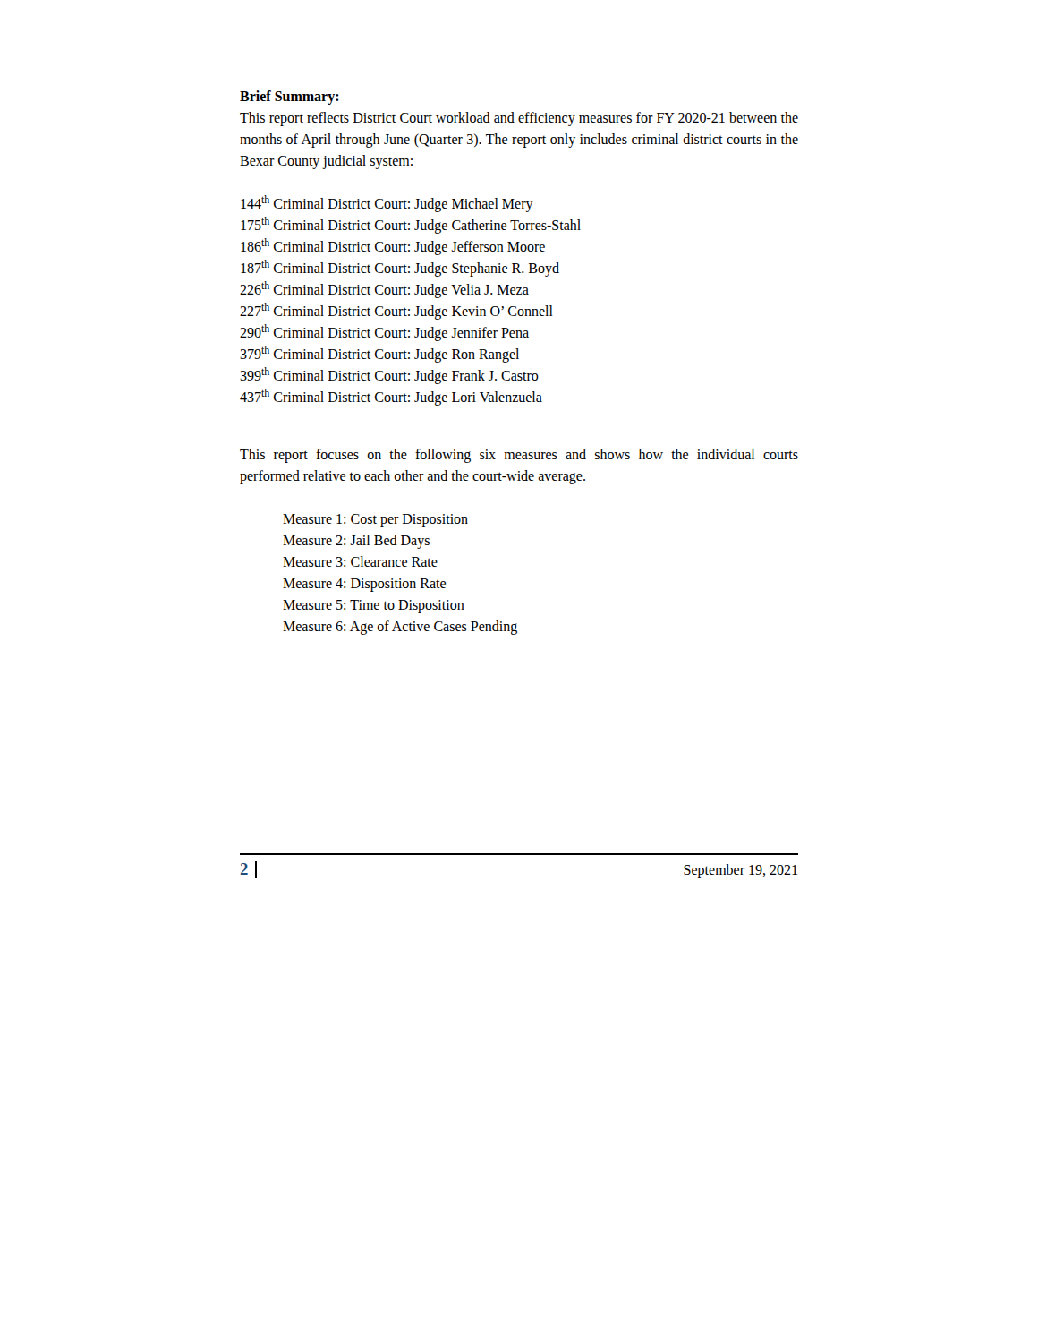Brief Summary:
This report reflects District Court workload and efficiency measures for FY 2020-21 between the months of April through June (Quarter 3). The report only includes criminal district courts in the Bexar County judicial system:
144th Criminal District Court: Judge Michael Mery
175th Criminal District Court: Judge Catherine Torres-Stahl
186th Criminal District Court: Judge Jefferson Moore
187th Criminal District Court: Judge Stephanie R. Boyd
226th Criminal District Court: Judge Velia J. Meza
227th Criminal District Court: Judge Kevin O’ Connell
290th Criminal District Court: Judge Jennifer Pena
379th Criminal District Court: Judge Ron Rangel
399th Criminal District Court: Judge Frank J. Castro
437th Criminal District Court: Judge Lori Valenzuela
This report focuses on the following six measures and shows how the individual courts performed relative to each other and the court-wide average.
Measure 1: Cost per Disposition
Measure 2: Jail Bed Days
Measure 3: Clearance Rate
Measure 4: Disposition Rate
Measure 5: Time to Disposition
Measure 6: Age of Active Cases Pending
2 September 19, 2021